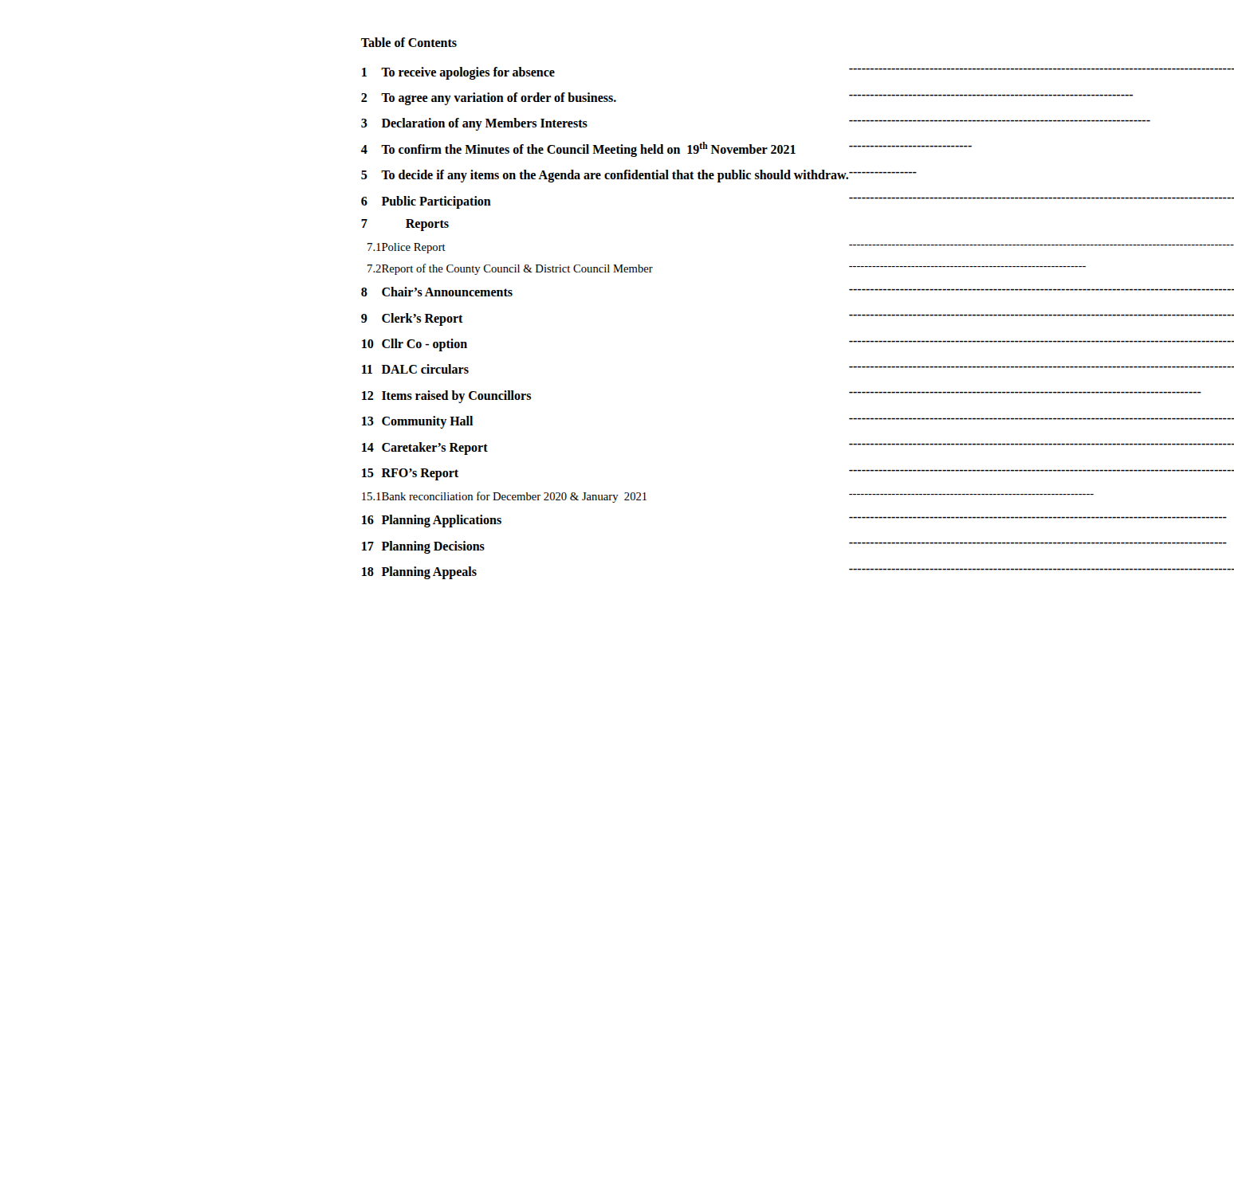Table of Contents
| 1 | To receive apologies for absence | ------------------------------------------------------------------------------------------- | 3 |
| 2 | To agree any variation of order of business. | ------------------------------------------------------------------- | 3 |
| 3 | Declaration of any Members Interests | ----------------------------------------------------------------------- | 3 |
| 4 | To confirm the Minutes of the Council Meeting held on 19 th November 2021 | ----------------------------- | 3 |
| 5 | To decide if any items on the Agenda are confidential that the public should withdraw. | ---------------- | 3 |
| 6 | Public Participation | ----------------------------------------------------------------------------------------------- | 3 |
| 7 | Reports | | |
| 7.1 | Police Report | ----------------------------------------------------------------------------------------------------------------- | 3 |
| 7.2 | Report of the County Council & District Council Member | ------------------------------------------------------------- | 3 |
| 8 | Chair’s Announcements | ------------------------------------------------------------------------------------------- | 3 |
| 9 | Clerk’s Report | ----------------------------------------------------------------------------------------------------- | 3 |
| 10 | Cllr Co - option | ---------------------------------------------------------------------------------------------------- | 3 |
| 11 | DALC circulars | ---------------------------------------------------------------------------------------------------- | 3 |
| 12 | Items raised by Councillors | ----------------------------------------------------------------------------------- | 3 |
| 13 | Community Hall | --------------------------------------------------------------------------------------------- | 3 |
| 14 | Caretaker’s Report | ----------------------------------------------------------------------------------------------- | 3 |
| 15 | RFO’s Report | ------------------------------------------------------------------------------------------------- | 3 |
| 15.1 | Bank reconciliation for December 2020 & January 2021 | --------------------------------------------------------------- | 3 |
| 16 | Planning Applications | ----------------------------------------------------------------------------------------- | 3 |
| 17 | Planning Decisions | ----------------------------------------------------------------------------------------- | 4 |
| 18 | Planning Appeals | ------------------------------------------------------------------------------------------- | 4 |